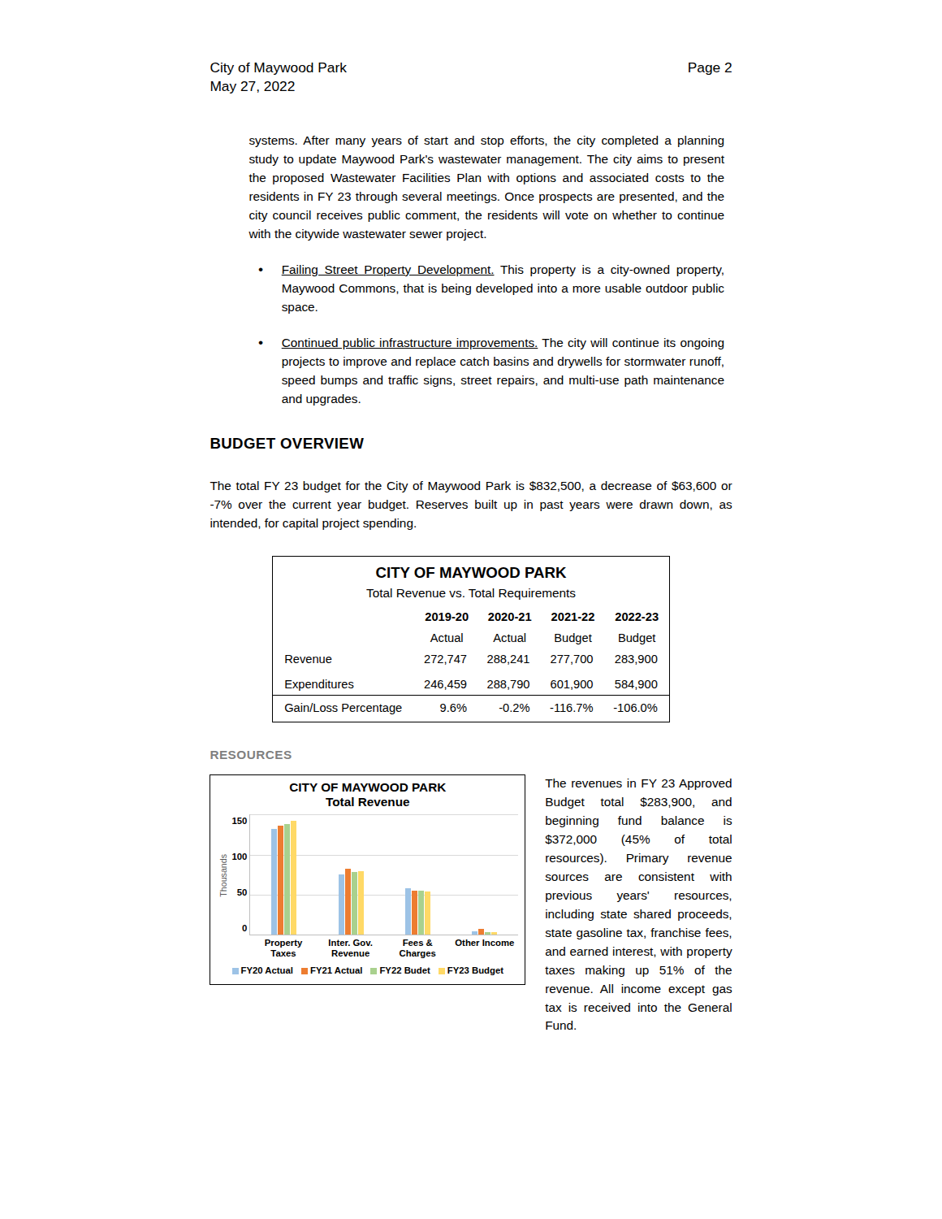City of Maywood Park
May 27, 2022
Page 2
systems. After many years of start and stop efforts, the city completed a planning study to update Maywood Park's wastewater management. The city aims to present the proposed Wastewater Facilities Plan with options and associated costs to the residents in FY 23 through several meetings. Once prospects are presented, and the city council receives public comment, the residents will vote on whether to continue with the citywide wastewater sewer project.
Failing Street Property Development. This property is a city-owned property, Maywood Commons, that is being developed into a more usable outdoor public space.
Continued public infrastructure improvements. The city will continue its ongoing projects to improve and replace catch basins and drywells for stormwater runoff, speed bumps and traffic signs, street repairs, and multi-use path maintenance and upgrades.
BUDGET OVERVIEW
The total FY 23 budget for the City of Maywood Park is $832,500, a decrease of $63,600 or -7% over the current year budget. Reserves built up in past years were drawn down, as intended, for capital project spending.
| CITY OF MAYWOOD PARK |
| Total Revenue vs. Total Requirements |
| | 2019-20 | 2020-21 | 2021-22 | 2022-23 |
| | Actual | Actual | Budget | Budget |
| Revenue | 272,747 | 288,241 | 277,700 | 283,900 |
| Expenditures | 246,459 | 288,790 | 601,900 | 584,900 |
| Gain/Loss Percentage | 9.6% | -0.2% | -116.7% | -106.0% |
RESOURCES
CITY OF MAYWOOD PARK
Total Revenue
Thousands
150
100
50
0
Property
Taxes Inter. Gov.
Revenue Fees &
Charges Other Income
FY20 Actual
FY21 Actual
FY22 Budet
FY23 Budget
The revenues in FY 23 Approved Budget total $283,900, and beginning fund balance is $372,000 (45% of total resources). Primary revenue sources are consistent with previous years' resources, including state shared proceeds, state gasoline tax, franchise fees, and earned interest, with property taxes making up 51% of the revenue. All income except gas tax is received into the General Fund.